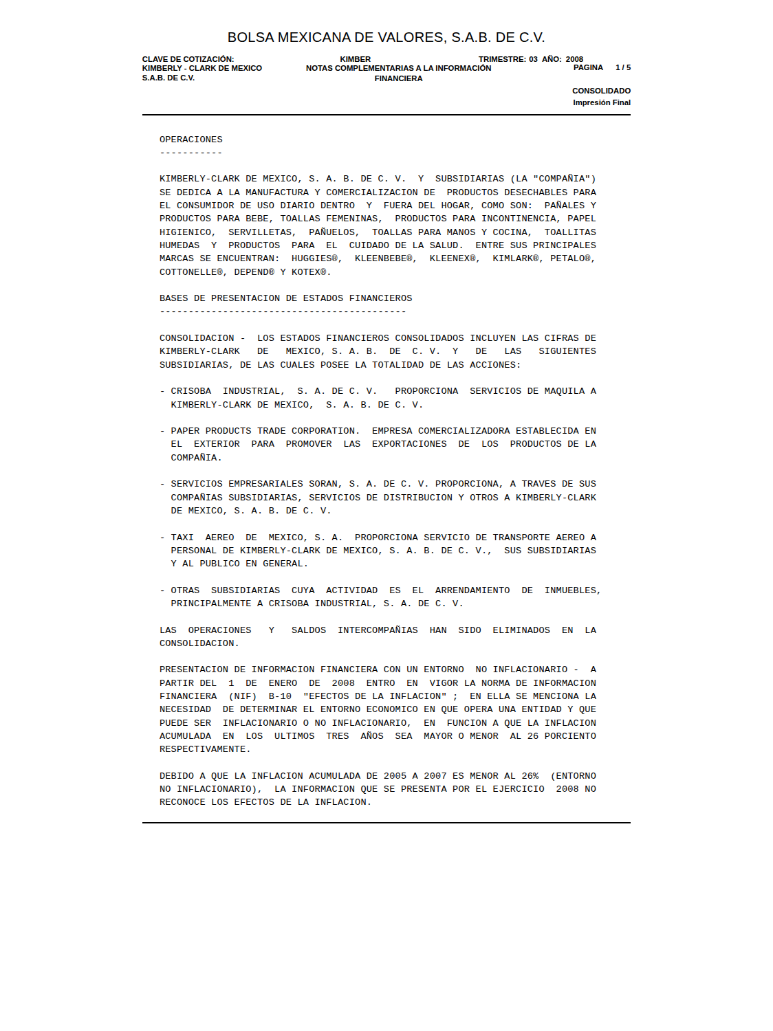BOLSA MEXICANA DE VALORES, S.A.B. DE C.V.
| CLAVE DE COTIZACIÓN: | KIMBER | TRIMESTRE: 03 | AÑO: 2008 |
| KIMBERLY - CLARK DE MEXICO S.A.B. DE C.V. | NOTAS COMPLEMENTARIAS A LA INFORMACIÓN FINANCIERA | PAGINA 1 / 5 |
CONSOLIDADO
Impresión Final
   OPERACIONES
   -----------

   KIMBERLY-CLARK DE MEXICO, S. A. B. DE C. V.  Y  SUBSIDIARIAS (LA "COMPAÑIA")
   SE DEDICA A LA MANUFACTURA Y COMERCIALIZACION DE  PRODUCTOS DESECHABLES PARA
   EL CONSUMIDOR DE USO DIARIO DENTRO  Y  FUERA DEL HOGAR, COMO SON:  PAÑALES Y
   PRODUCTOS PARA BEBE, TOALLAS FEMENINAS,  PRODUCTOS PARA INCONTINENCIA, PAPEL
   HIGIENICO,  SERVILLETAS,  PAÑUELOS,  TOALLAS PARA MANOS Y COCINA,  TOALLITAS
   HUMEDAS  Y  PRODUCTOS  PARA  EL  CUIDADO DE LA SALUD.  ENTRE SUS PRINCIPALES
   MARCAS SE ENCUENTRAN:  HUGGIES®,  KLEENBEBE®,  KLEENEX®,  KIMLARK®, PETALO®,
   COTTONELLE®, DEPEND® Y KOTEX®.

   BASES DE PRESENTACION DE ESTADOS FINANCIEROS
   -------------------------------------------

   CONSOLIDACION -  LOS ESTADOS FINANCIEROS CONSOLIDADOS INCLUYEN LAS CIFRAS DE
   KIMBERLY-CLARK   DE   MEXICO, S. A. B.  DE  C. V.  Y   DE   LAS   SIGUIENTES
   SUBSIDIARIAS, DE LAS CUALES POSEE LA TOTALIDAD DE LAS ACCIONES:

   - CRISOBA  INDUSTRIAL,  S. A. DE C. V.   PROPORCIONA  SERVICIOS DE MAQUILA A
     KIMBERLY-CLARK DE MEXICO,  S. A. B. DE C. V.

   - PAPER PRODUCTS TRADE CORPORATION.  EMPRESA COMERCIALIZADORA ESTABLECIDA EN
     EL  EXTERIOR  PARA  PROMOVER  LAS  EXPORTACIONES  DE  LOS  PRODUCTOS DE LA
     COMPAÑIA.

   - SERVICIOS EMPRESARIALES SORAN, S. A. DE C. V. PROPORCIONA, A TRAVES DE SUS
     COMPAÑIAS SUBSIDIARIAS, SERVICIOS DE DISTRIBUCION Y OTROS A KIMBERLY-CLARK
     DE MEXICO, S. A. B. DE C. V.

   - TAXI  AEREO  DE  MEXICO, S. A.  PROPORCIONA SERVICIO DE TRANSPORTE AEREO A
     PERSONAL DE KIMBERLY-CLARK DE MEXICO, S. A. B. DE C. V.,  SUS SUBSIDIARIAS
     Y AL PUBLICO EN GENERAL.

   - OTRAS  SUBSIDIARIAS  CUYA  ACTIVIDAD  ES  EL  ARRENDAMIENTO  DE  INMUEBLES,
     PRINCIPALMENTE A CRISOBA INDUSTRIAL, S. A. DE C. V.

   LAS  OPERACIONES   Y   SALDOS  INTERCOMPAÑIAS  HAN  SIDO  ELIMINADOS  EN  LA
   CONSOLIDACION.

   PRESENTACION DE INFORMACION FINANCIERA CON UN ENTORNO  NO INFLACIONARIO -  A
   PARTIR DEL  1  DE  ENERO  DE  2008  ENTRO  EN  VIGOR LA NORMA DE INFORMACION
   FINANCIERA  (NIF)  B-10  "EFECTOS DE LA INFLACION" ;  EN ELLA SE MENCIONA LA
   NECESIDAD  DE DETERMINAR EL ENTORNO ECONOMICO EN QUE OPERA UNA ENTIDAD Y QUE
   PUEDE SER  INFLACIONARIO O NO INFLACIONARIO,  EN  FUNCION A QUE LA INFLACION
   ACUMULADA  EN  LOS  ULTIMOS  TRES  AÑOS  SEA  MAYOR O MENOR  AL 26 PORCIENTO
   RESPECTIVAMENTE.

   DEBIDO A QUE LA INFLACION ACUMULADA DE 2005 A 2007 ES MENOR AL 26%  (ENTORNO
   NO INFLACIONARIO),  LA INFORMACION QUE SE PRESENTA POR EL EJERCICIO  2008 NO
   RECONOCE LOS EFECTOS DE LA INFLACION.